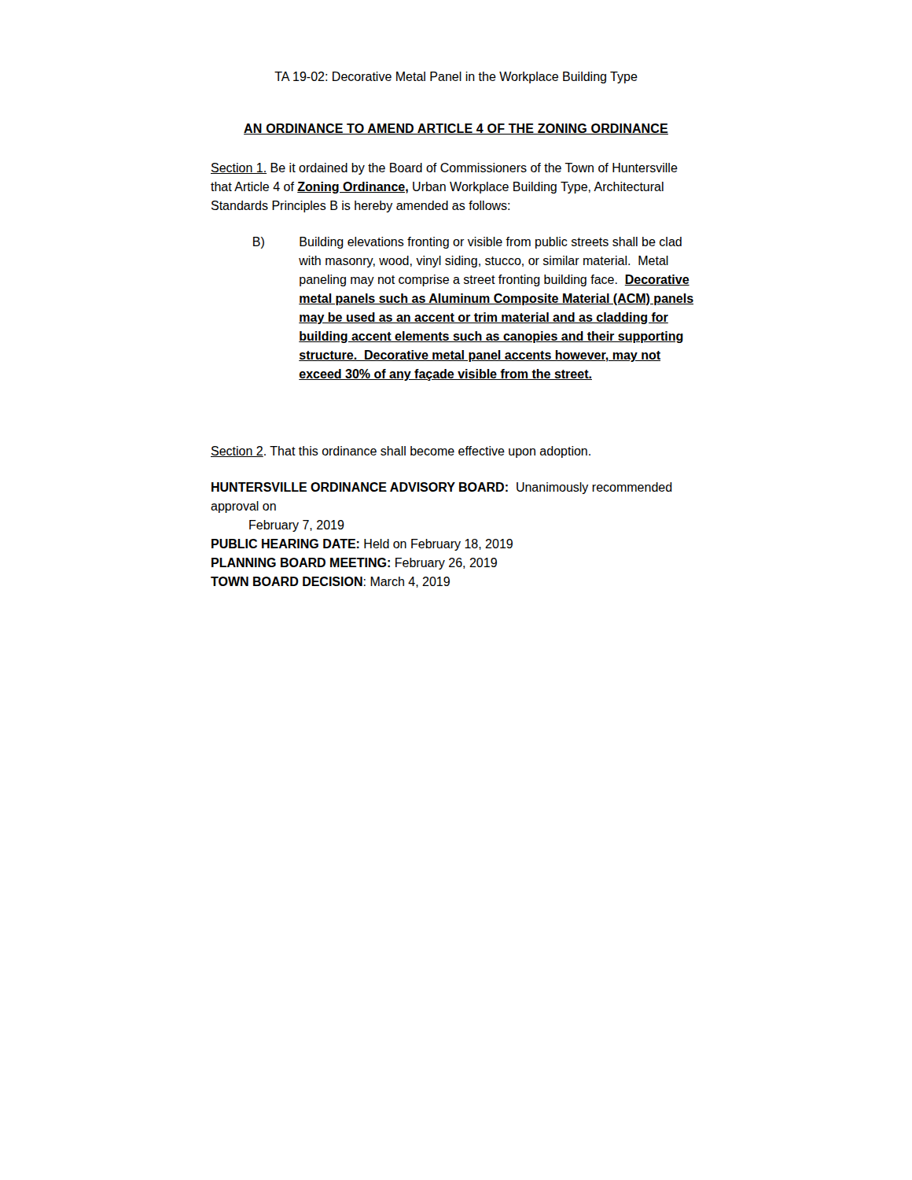TA 19-02: Decorative Metal Panel in the Workplace Building Type
AN ORDINANCE TO AMEND ARTICLE 4 OF THE ZONING ORDINANCE
Section 1. Be it ordained by the Board of Commissioners of the Town of Huntersville that Article 4 of Zoning Ordinance, Urban Workplace Building Type, Architectural Standards Principles B is hereby amended as follows:
B)
Building elevations fronting or visible from public streets shall be clad with masonry, wood, vinyl siding, stucco, or similar material. Metal paneling may not comprise a street fronting building face. Decorative metal panels such as Aluminum Composite Material (ACM) panels may be used as an accent or trim material and as cladding for building accent elements such as canopies and their supporting structure. Decorative metal panel accents however, may not exceed 30% of any façade visible from the street.
Section 2. That this ordinance shall become effective upon adoption.
HUNTERSVILLE ORDINANCE ADVISORY BOARD: Unanimously recommended approval on
February 7, 2019
PUBLIC HEARING DATE: Held on February 18, 2019
PLANNING BOARD MEETING: February 26, 2019
TOWN BOARD DECISION: March 4, 2019